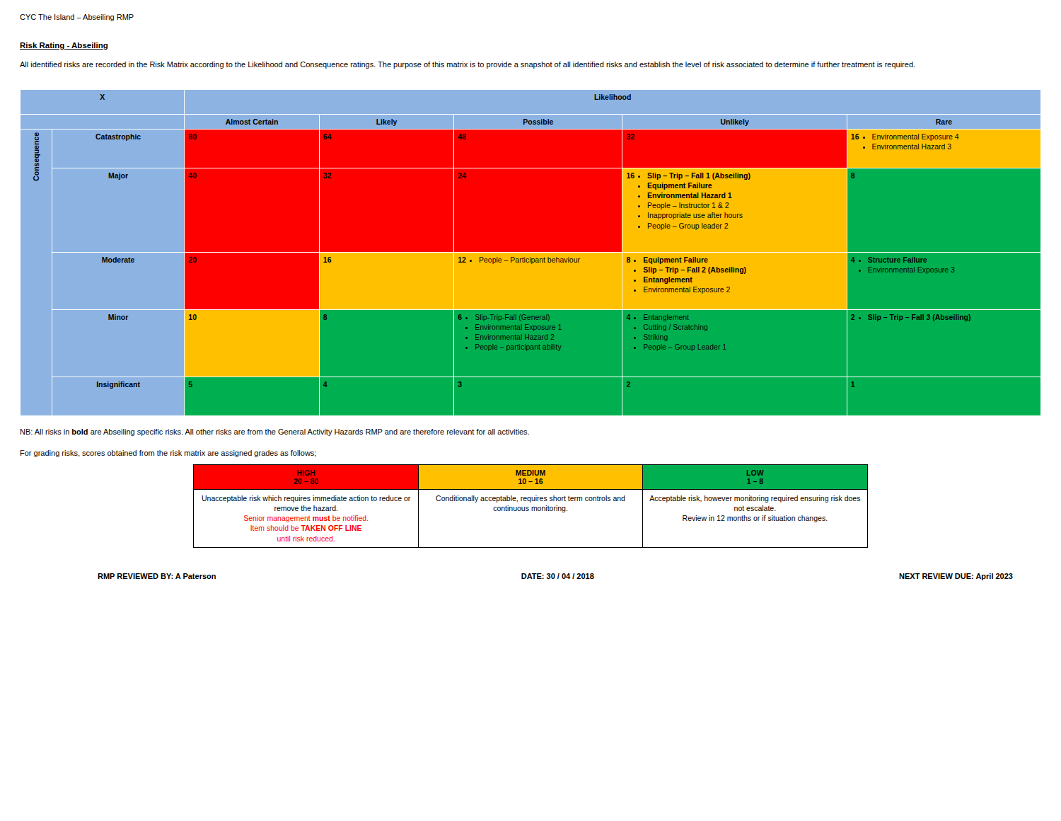CYC The Island – Abseiling RMP
Risk Rating - Abseiling
All identified risks are recorded in the Risk Matrix according to the Likelihood and Consequence ratings. The purpose of this matrix is to provide a snapshot of all identified risks and establish the level of risk associated to determine if further treatment is required.
| X | Likelihood |
| | Almost Certain | Likely | Possible | Unlikely | Rare |
| Consequence | Catastrophic | 80 | 64 | 48 | 32 | 16 Environmental Exposure 4 Environmental Hazard 3 |
| Major | 40 | 32 | 24 | 16 Slip – Trip – Fall 1 (Abseiling) Equipment Failure Environmental Hazard 1 People – Instructor 1 & 2 Inappropriate use after hours People – Group leader 2 | 8 |
| Moderate | 20 | 16 | 12 People – Participant behaviour | 8 Equipment Failure Slip – Trip – Fall 2 (Abseiling) Entanglement Environmental Exposure 2 | 4 Structure Failure Environmental Exposure 3 |
| Minor | 10 | 8 | 6 Slip-Trip-Fall (General) Environmental Exposure 1 Environmental Hazard 2 People – participant ability | 4 Entanglement Cutting / Scratching Striking People – Group Leader 1 | 2 Slip – Trip – Fall 3 (Abseiling) |
| Insignificant | 5 | 4 | 3 | 2 | 1 |
NB: All risks in bold are Abseiling specific risks. All other risks are from the General Activity Hazards RMP and are therefore relevant for all activities.
For grading risks, scores obtained from the risk matrix are assigned grades as follows;
| HIGH 20 – 80 | MEDIUM 10 – 16 | LOW 1 – 8 |
| Unacceptable risk which requires immediate action to reduce or remove the hazard. Senior management must be notified. Item should be TAKEN OFF LINE until risk reduced. | Conditionally acceptable, requires short term controls and continuous monitoring. | Acceptable risk, however monitoring required ensuring risk does not escalate. Review in 12 months or if situation changes. |
RMP REVIEWED BY: A Paterson DATE: 30 / 04 / 2018 NEXT REVIEW DUE: April 2023